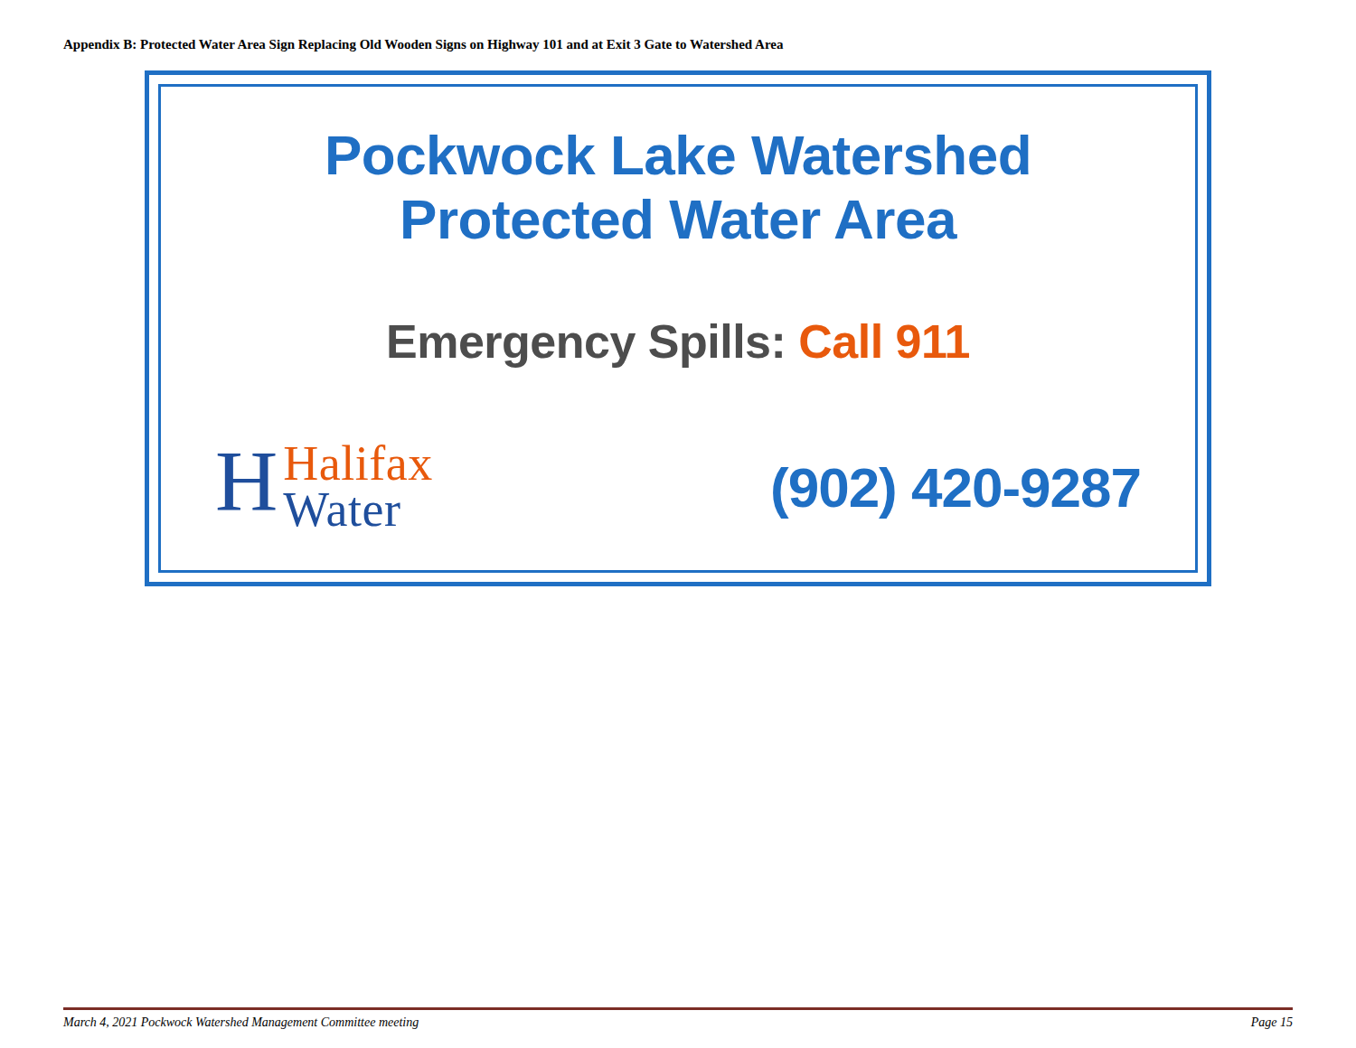Appendix B: Protected Water Area Sign Replacing Old Wooden Signs on Highway 101 and at Exit 3 Gate to Watershed Area
Pockwock Lake Watershed
Protected Water Area
Emergency Spills: Call 911
H Halifax Water
(902) 420-9287
March 4, 2021 Pockwock Watershed Management Committee meeting Page 15